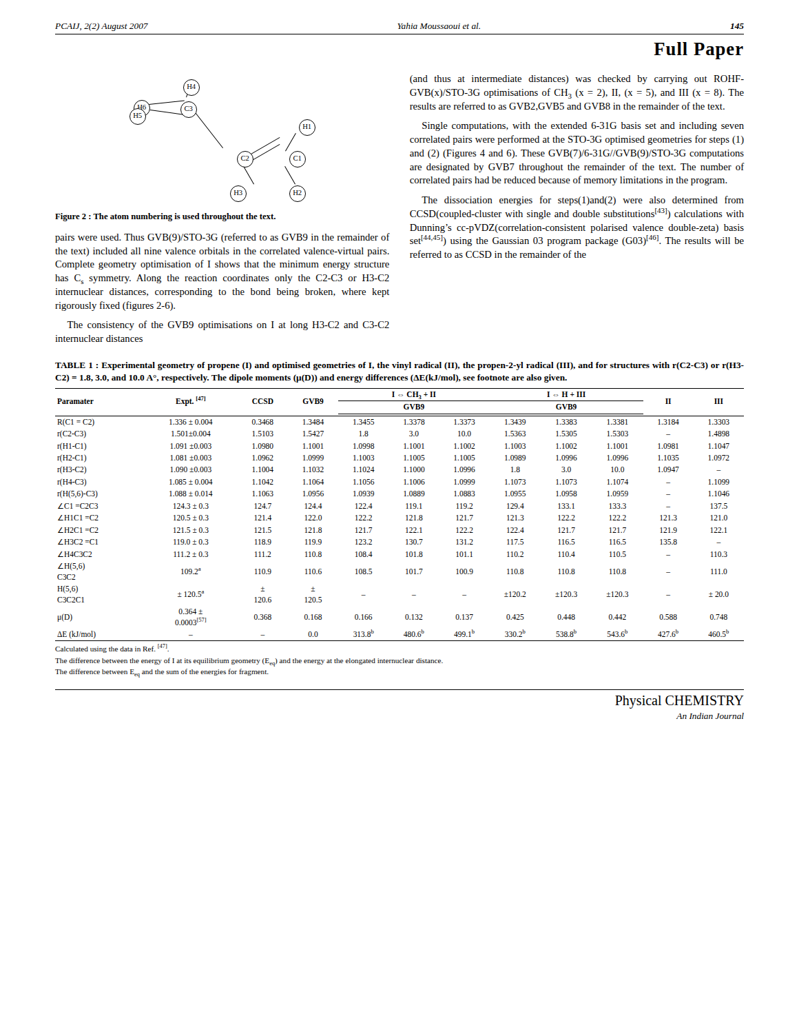PCAIJ, 2(2) August 2007
Yahia Moussaoui et al.
145
Full Paper
H4
H6
H5
C3
C2
C1
H1
H3
H2
Figure 2 : The atom numbering is used throughout the text.
pairs were used. Thus GVB(9)/STO-3G (referred to as GVB9 in the remainder of the text) included all nine valence orbitals in the correlated valence-virtual pairs. Complete geometry optimisation of I shows that the minimum energy structure has Cs symmetry. Along the reaction coordinates only the C2-C3 or H3-C2 internuclear distances, corresponding to the bond being broken, where kept rigorously fixed (figures 2-6).
The consistency of the GVB9 optimisations on I at long H3-C2 and C3-C2 internuclear distances
(and thus at intermediate distances) was checked by carrying out ROHF-GVB(x)/STO-3G optimisations of CH3 (x = 2), II, (x = 5), and III (x = 8). The results are referred to as GVB2,GVB5 and GVB8 in the remainder of the text.
Single computations, with the extended 6-31G basis set and including seven correlated pairs were performed at the STO-3G optimised geometries for steps (1) and (2) (Figures 4 and 6). These GVB(7)/6-31G//GVB(9)/STO-3G computations are designated by GVB7 throughout the remainder of the text. The number of correlated pairs had be reduced because of memory limitations in the program.
The dissociation energies for steps(1)and(2) were also determined from CCSD(coupled-cluster with single and double substitutions[43]) calculations with Dunning’s cc-pVDZ(correlation-consistent polarised valence double-zeta) basis set[44,45]) using the Gaussian 03 program package (G03)[46]. The results will be referred to as CCSD in the remainder of the
TABLE 1 : Experimental geometry of propene (I) and optimised geometries of I, the vinyl radical (II), the propen-2-yl radical (III), and for structures with r(C2-C3) or r(H3-C2) = 1.8, 3.0, and 10.0 A°, respectively. The dipole moments (μ(D)) and energy differences (ΔE(kJ/mol), see footnote are also given.
| Paramater | Expt. [47] | CCSD | GVB9 | I ⇔ CH 3 + II | I ⇔ H + III | II | III |
| --- | --- | --- | --- | --- | --- | --- | --- |
| GVB9 | GVB9 |
| R(C1 = C2) | 1.336 ± 0.004 | 0.3468 | 1.3484 | 1.3455 | 1.3378 | 1.3373 | 1.3439 | 1.3383 | 1.3381 | 1.3184 | 1.3303 |
| r(C2-C3) | 1.501±0.004 | 1.5103 | 1.5427 | 1.8 | 3.0 | 10.0 | 1.5363 | 1.5305 | 1.5303 | – | 1.4898 |
| r(H1-C1) | 1.091 ±0.003 | 1.0980 | 1.1001 | 1.0998 | 1.1001 | 1.1002 | 1.1003 | 1.1002 | 1.1001 | 1.0981 | 1.1047 |
| r(H2-C1) | 1.081 ±0.003 | 1.0962 | 1.0999 | 1.1003 | 1.1005 | 1.1005 | 1.0989 | 1.0996 | 1.0996 | 1.1035 | 1.0972 |
| r(H3-C2) | 1.090 ±0.003 | 1.1004 | 1.1032 | 1.1024 | 1.1000 | 1.0996 | 1.8 | 3.0 | 10.0 | 1.0947 | – |
| r(H4-C3) | 1.085 ± 0.004 | 1.1042 | 1.1064 | 1.1056 | 1.1006 | 1.0999 | 1.1073 | 1.1073 | 1.1074 | – | 1.1099 |
| r(H(5,6)-C3) | 1.088 ± 0.014 | 1.1063 | 1.0956 | 1.0939 | 1.0889 | 1.0883 | 1.0955 | 1.0958 | 1.0959 | – | 1.1046 |
| ∠C1 =C2C3 | 124.3 ± 0.3 | 124.7 | 124.4 | 122.4 | 119.1 | 119.2 | 129.4 | 133.1 | 133.3 | – | 137.5 |
| ∠H1C1 =C2 | 120.5 ± 0.3 | 121.4 | 122.0 | 122.2 | 121.8 | 121.7 | 121.3 | 122.2 | 122.2 | 121.3 | 121.0 |
| ∠H2C1 =C2 | 121.5 ± 0.3 | 121.5 | 121.8 | 121.7 | 122.1 | 122.2 | 122.4 | 121.7 | 121.7 | 121.9 | 122.1 |
| ∠H3C2 =C1 | 119.0 ± 0.3 | 118.9 | 119.9 | 123.2 | 130.7 | 131.2 | 117.5 | 116.5 | 116.5 | 135.8 | – |
| ∠H4C3C2 | 111.2 ± 0.3 | 111.2 | 110.8 | 108.4 | 101.8 | 101.1 | 110.2 | 110.4 | 110.5 | – | 110.3 |
| ∠H(5,6) C3C2 | 109.2 a | 110.9 | 110.6 | 108.5 | 101.7 | 100.9 | 110.8 | 110.8 | 110.8 | – | 111.0 |
| H(5,6) C3C2C1 | ± 120.5 a | ± 120.6 | ± 120.5 | – | – | – | ±120.2 | ±120.3 | ±120.3 | – | ± 20.0 |
| μ(D) | 0.364 ± 0.0003 [57] | 0.368 | 0.168 | 0.166 | 0.132 | 0.137 | 0.425 | 0.448 | 0.442 | 0.588 | 0.748 |
| ΔE (kJ/mol) | – | – | 0.0 | 313.8 b | 480.6 b | 499.1 b | 330.2 b | 538.8 b | 543.6 b | 427.6 b | 460.5 b |
Calculated using the data in Ref. [47].
The difference between the energy of I at its equilibrium geometry (Eeq) and the energy at the elongated internuclear distance.
The difference between Eeq and the sum of the energies for fragment.
Physical CHEMISTRY
An Indian Journal